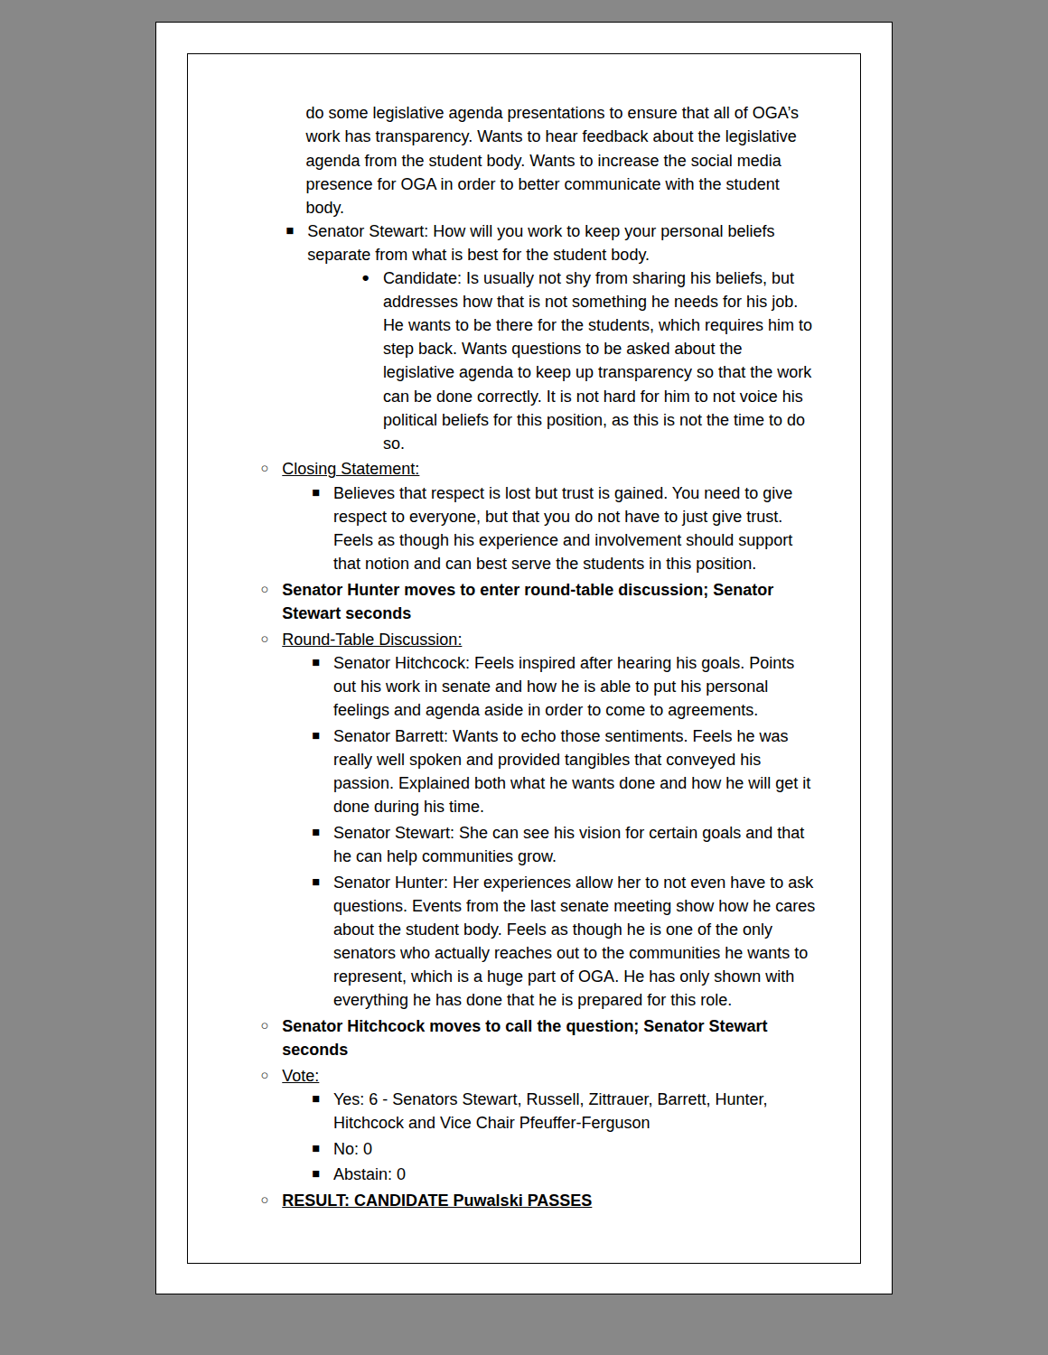do some legislative agenda presentations to ensure that all of OGA’s work has transparency. Wants to hear feedback about the legislative agenda from the student body. Wants to increase the social media presence for OGA in order to better communicate with the student body.
■Senator Stewart: How will you work to keep your personal beliefs separate from what is best for the student body.
●Candidate: Is usually not shy from sharing his beliefs, but addresses how that is not something he needs for his job. He wants to be there for the students, which requires him to step back. Wants questions to be asked about the legislative agenda to keep up transparency so that the work can be done correctly. It is not hard for him to not voice his political beliefs for this position, as this is not the time to do so.
○Closing Statement:
■Believes that respect is lost but trust is gained. You need to give respect to everyone, but that you do not have to just give trust. Feels as though his experience and involvement should support that notion and can best serve the students in this position.
○Senator Hunter moves to enter round-table discussion; Senator Stewart seconds
○Round-Table Discussion:
■Senator Hitchcock: Feels inspired after hearing his goals. Points out his work in senate and how he is able to put his personal feelings and agenda aside in order to come to agreements.
■Senator Barrett: Wants to echo those sentiments. Feels he was really well spoken and provided tangibles that conveyed his passion. Explained both what he wants done and how he will get it done during his time.
■Senator Stewart: She can see his vision for certain goals and that he can help communities grow.
■Senator Hunter: Her experiences allow her to not even have to ask questions. Events from the last senate meeting show how he cares about the student body. Feels as though he is one of the only senators who actually reaches out to the communities he wants to represent, which is a huge part of OGA. He has only shown with everything he has done that he is prepared for this role.
○Senator Hitchcock moves to call the question; Senator Stewart seconds
○Vote:
■Yes: 6 - Senators Stewart, Russell, Zittrauer, Barrett, Hunter, Hitchcock and Vice Chair Pfeuffer-Ferguson
■No: 0
■Abstain: 0
○RESULT: CANDIDATE Puwalski PASSES